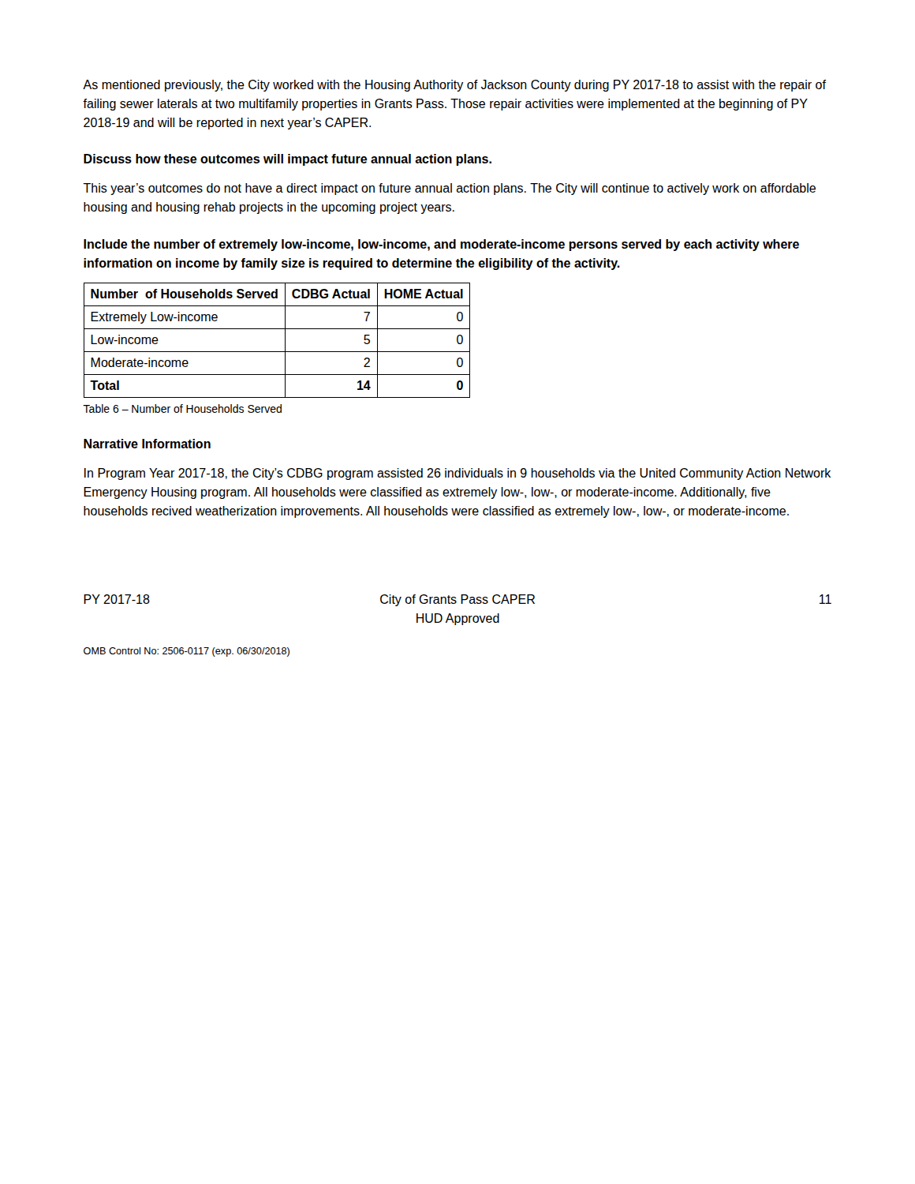As mentioned previously, the City worked with the Housing Authority of Jackson County during PY 2017-18 to assist with the repair of failing sewer laterals at two multifamily properties in Grants Pass. Those repair activities were implemented at the beginning of PY 2018-19 and will be reported in next year’s CAPER.
Discuss how these outcomes will impact future annual action plans.
This year’s outcomes do not have a direct impact on future annual action plans. The City will continue to actively work on affordable housing and housing rehab projects in the upcoming project years.
Include the number of extremely low-income, low-income, and moderate-income persons served by each activity where information on income by family size is required to determine the eligibility of the activity.
| Number of Households Served | CDBG Actual | HOME Actual |
| --- | --- | --- |
| Extremely Low-income | 7 | 0 |
| Low-income | 5 | 0 |
| Moderate-income | 2 | 0 |
| Total | 14 | 0 |
Table 6 – Number of Households Served
Narrative Information
In Program Year 2017-18, the City’s CDBG program assisted 26 individuals in 9 households via the United Community Action Network Emergency Housing program. All households were classified as extremely low-, low-, or moderate-income. Additionally, five households recived weatherization improvements. All households were classified as extremely low-, low-, or moderate-income.
PY 2017-18
City of Grants Pass CAPER
HUD Approved
11
OMB Control No: 2506-0117 (exp. 06/30/2018)